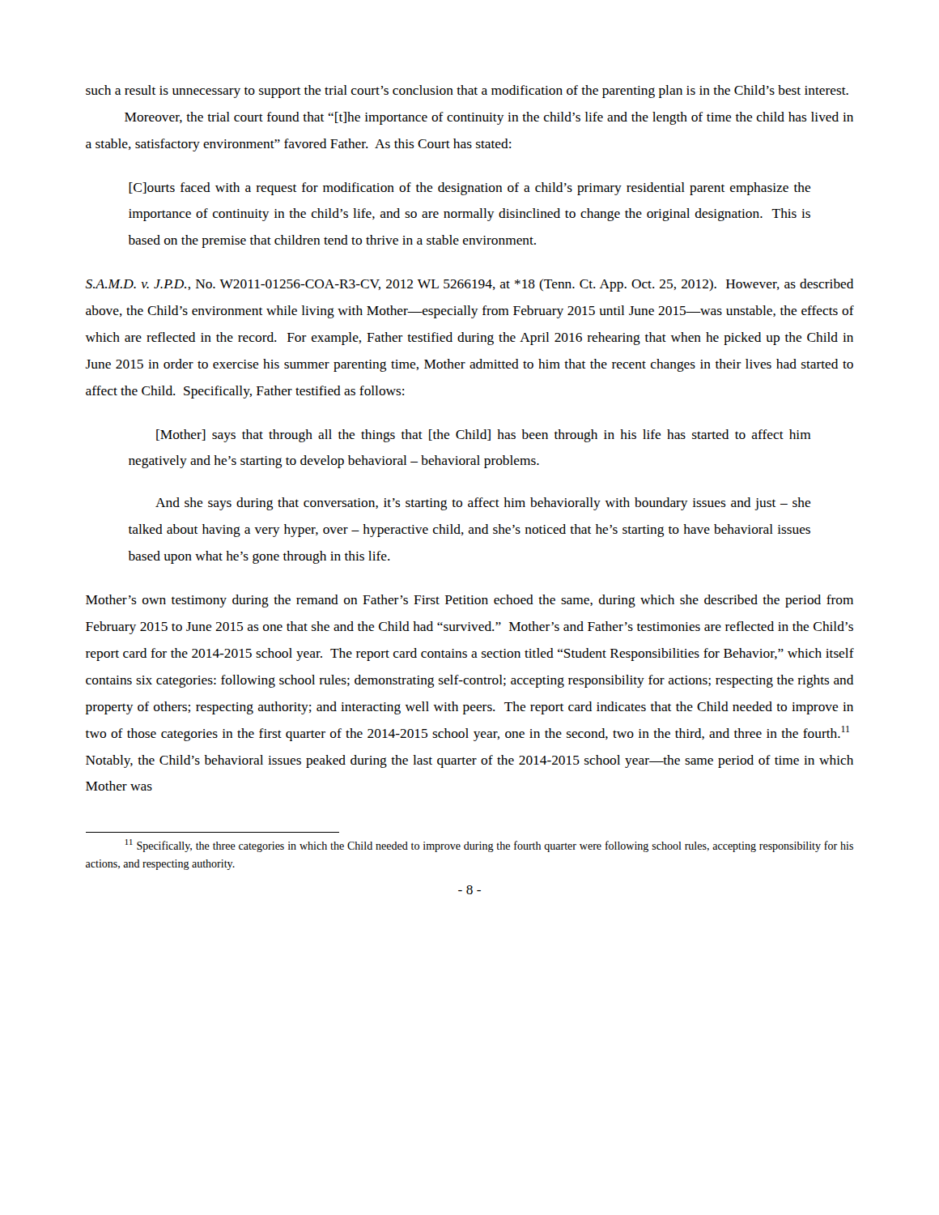such a result is unnecessary to support the trial court’s conclusion that a modification of the parenting plan is in the Child’s best interest.
Moreover, the trial court found that “[t]he importance of continuity in the child’s life and the length of time the child has lived in a stable, satisfactory environment” favored Father. As this Court has stated:
[C]ourts faced with a request for modification of the designation of a child’s primary residential parent emphasize the importance of continuity in the child’s life, and so are normally disinclined to change the original designation. This is based on the premise that children tend to thrive in a stable environment.
S.A.M.D. v. J.P.D., No. W2011-01256-COA-R3-CV, 2012 WL 5266194, at *18 (Tenn. Ct. App. Oct. 25, 2012). However, as described above, the Child’s environment while living with Mother—especially from February 2015 until June 2015—was unstable, the effects of which are reflected in the record. For example, Father testified during the April 2016 rehearing that when he picked up the Child in June 2015 in order to exercise his summer parenting time, Mother admitted to him that the recent changes in their lives had started to affect the Child. Specifically, Father testified as follows:
[Mother] says that through all the things that [the Child] has been through in his life has started to affect him negatively and he’s starting to develop behavioral – behavioral problems.
And she says during that conversation, it’s starting to affect him behaviorally with boundary issues and just – she talked about having a very hyper, over – hyperactive child, and she’s noticed that he’s starting to have behavioral issues based upon what he’s gone through in this life.
Mother’s own testimony during the remand on Father’s First Petition echoed the same, during which she described the period from February 2015 to June 2015 as one that she and the Child had “survived.” Mother’s and Father’s testimonies are reflected in the Child’s report card for the 2014-2015 school year. The report card contains a section titled “Student Responsibilities for Behavior,” which itself contains six categories: following school rules; demonstrating self-control; accepting responsibility for actions; respecting the rights and property of others; respecting authority; and interacting well with peers. The report card indicates that the Child needed to improve in two of those categories in the first quarter of the 2014-2015 school year, one in the second, two in the third, and three in the fourth.11 Notably, the Child’s behavioral issues peaked during the last quarter of the 2014-2015 school year—the same period of time in which Mother was
11 Specifically, the three categories in which the Child needed to improve during the fourth quarter were following school rules, accepting responsibility for his actions, and respecting authority.
- 8 -